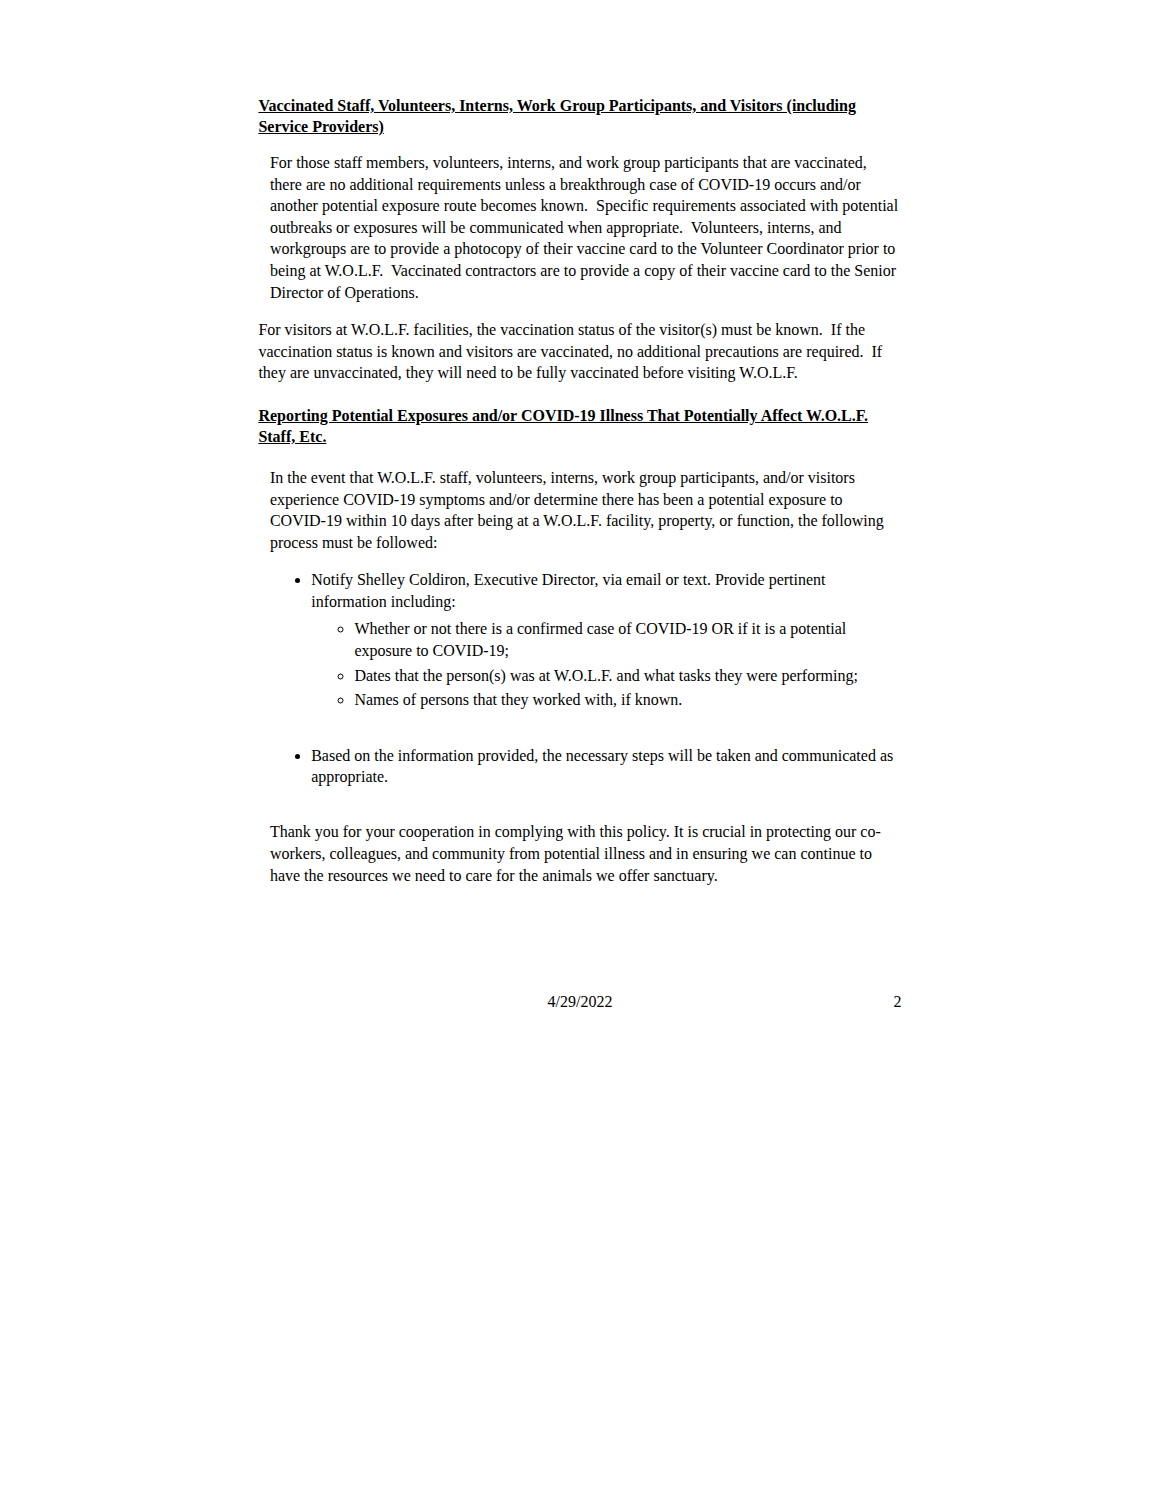Vaccinated Staff, Volunteers, Interns, Work Group Participants, and Visitors (including Service Providers)
For those staff members, volunteers, interns, and work group participants that are vaccinated, there are no additional requirements unless a breakthrough case of COVID-19 occurs and/or another potential exposure route becomes known. Specific requirements associated with potential outbreaks or exposures will be communicated when appropriate. Volunteers, interns, and workgroups are to provide a photocopy of their vaccine card to the Volunteer Coordinator prior to being at W.O.L.F. Vaccinated contractors are to provide a copy of their vaccine card to the Senior Director of Operations.
For visitors at W.O.L.F. facilities, the vaccination status of the visitor(s) must be known. If the vaccination status is known and visitors are vaccinated, no additional precautions are required. If they are unvaccinated, they will need to be fully vaccinated before visiting W.O.L.F.
Reporting Potential Exposures and/or COVID-19 Illness That Potentially Affect W.O.L.F. Staff, Etc.
In the event that W.O.L.F. staff, volunteers, interns, work group participants, and/or visitors experience COVID-19 symptoms and/or determine there has been a potential exposure to COVID-19 within 10 days after being at a W.O.L.F. facility, property, or function, the following process must be followed:
Notify Shelley Coldiron, Executive Director, via email or text. Provide pertinent information including:
Whether or not there is a confirmed case of COVID-19 OR if it is a potential exposure to COVID-19;
Dates that the person(s) was at W.O.L.F. and what tasks they were performing;
Names of persons that they worked with, if known.
Based on the information provided, the necessary steps will be taken and communicated as appropriate.
Thank you for your cooperation in complying with this policy. It is crucial in protecting our co-workers, colleagues, and community from potential illness and in ensuring we can continue to have the resources we need to care for the animals we offer sanctuary.
4/29/2022
2